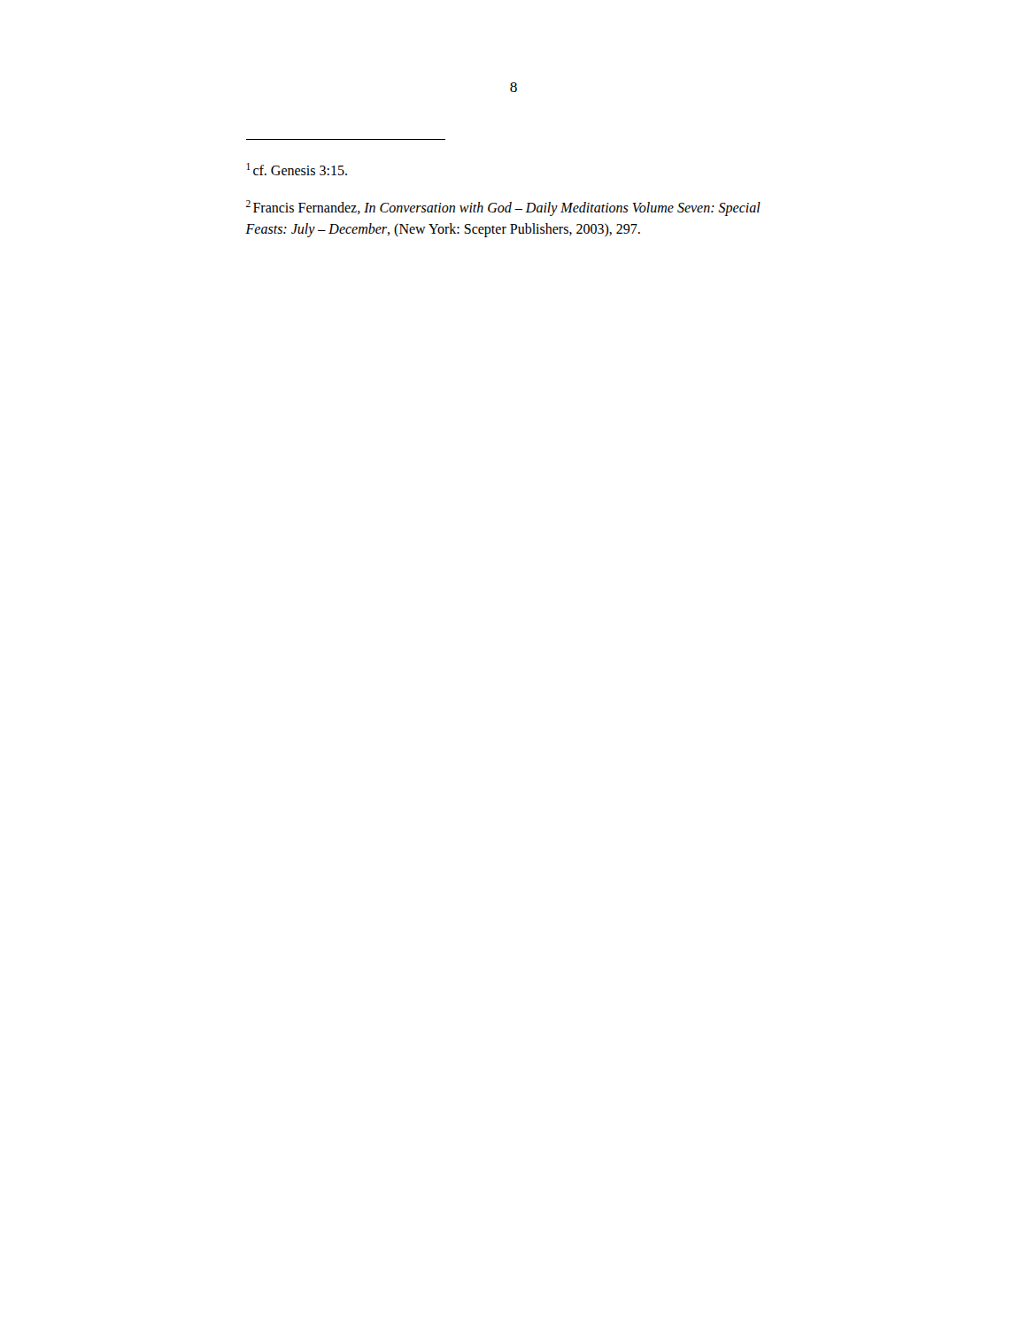8
1cf. Genesis 3:15.
2Francis Fernandez, In Conversation with God – Daily Meditations Volume Seven: Special Feasts: July – December, (New York: Scepter Publishers, 2003), 297.